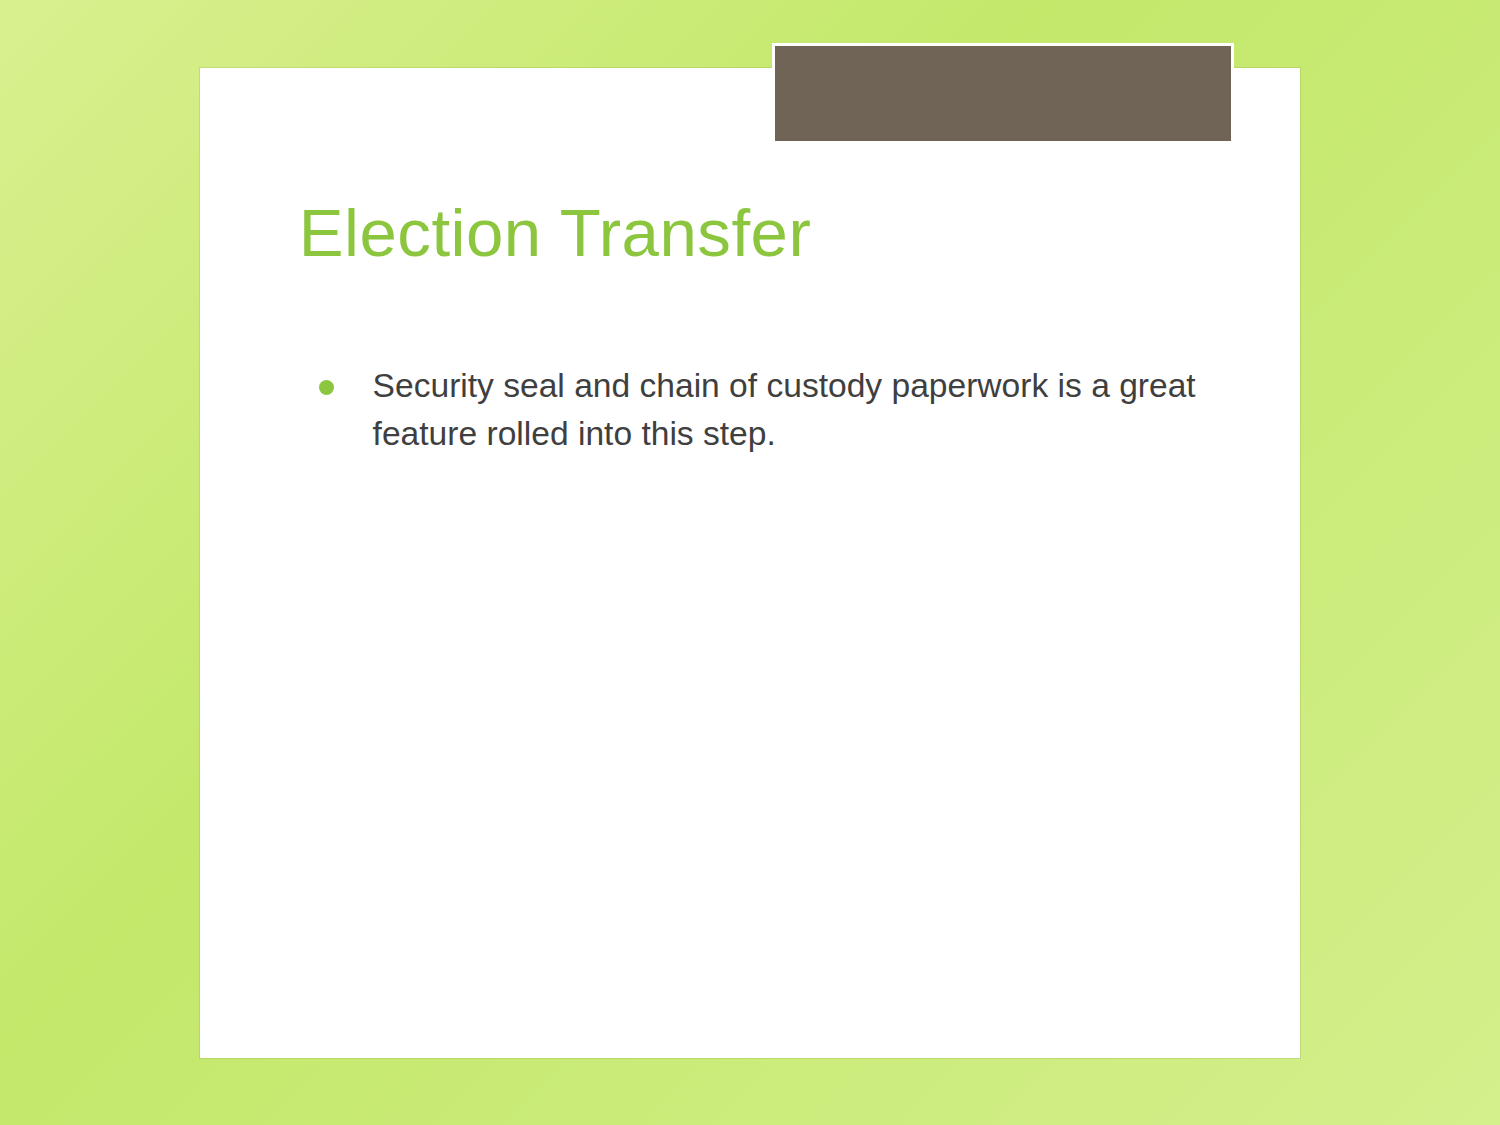Election Transfer
Security seal and chain of custody paperwork is a great feature rolled into this step.